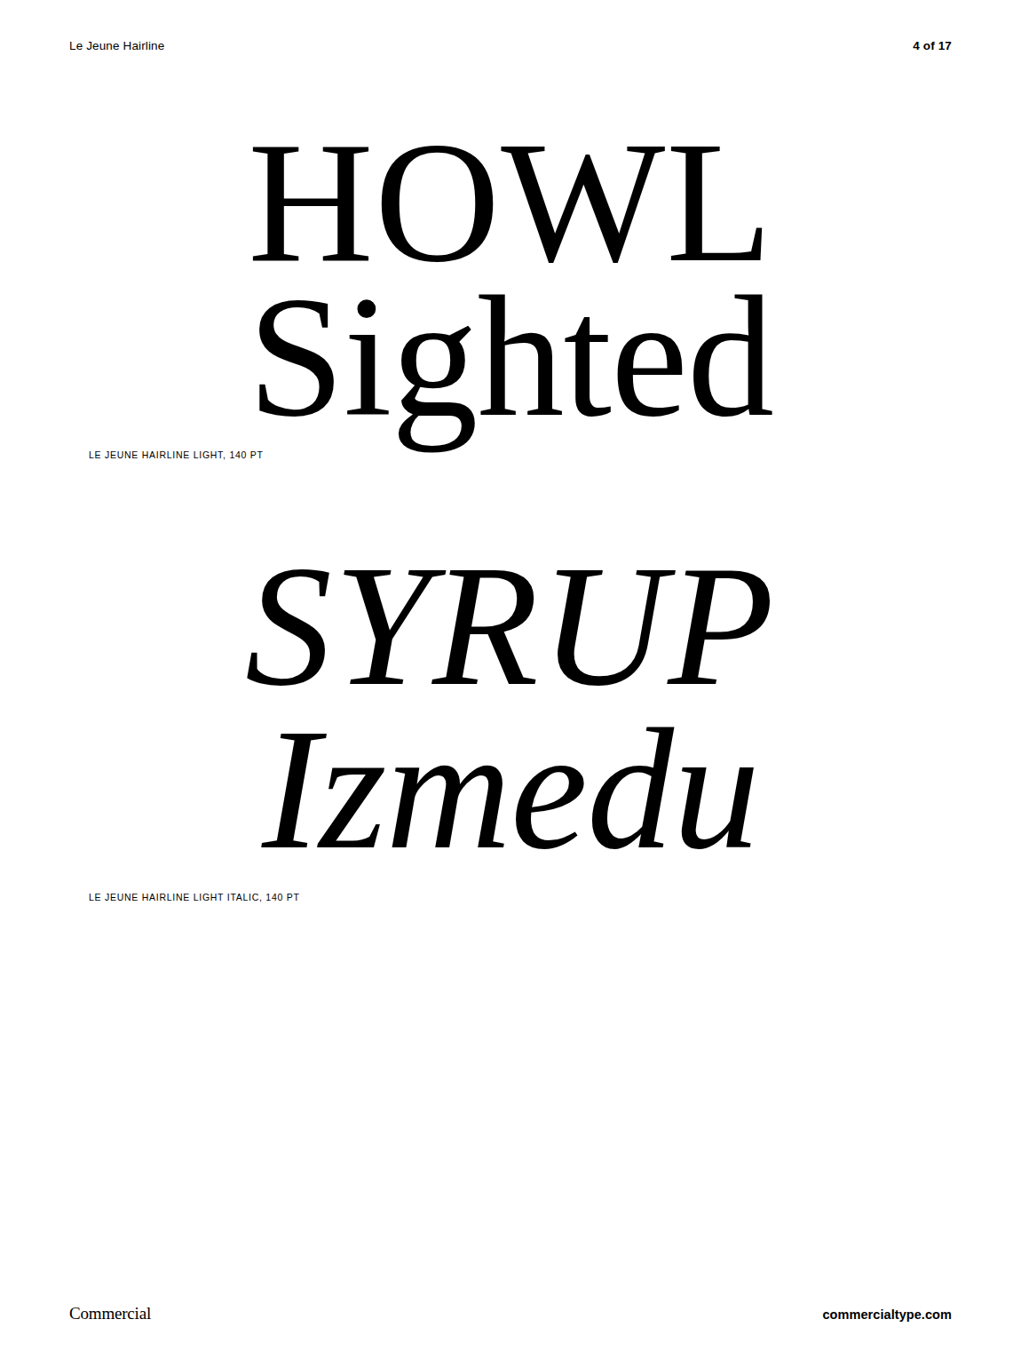Le Jeune Hairline
4 of 17
HOWL
Sighted
Le Jeune Hairline Light, 140 pt
SYRUP
Izmedu
Le Jeune Hairline Light Italic, 140 pt
Commercial
commercialtype.com